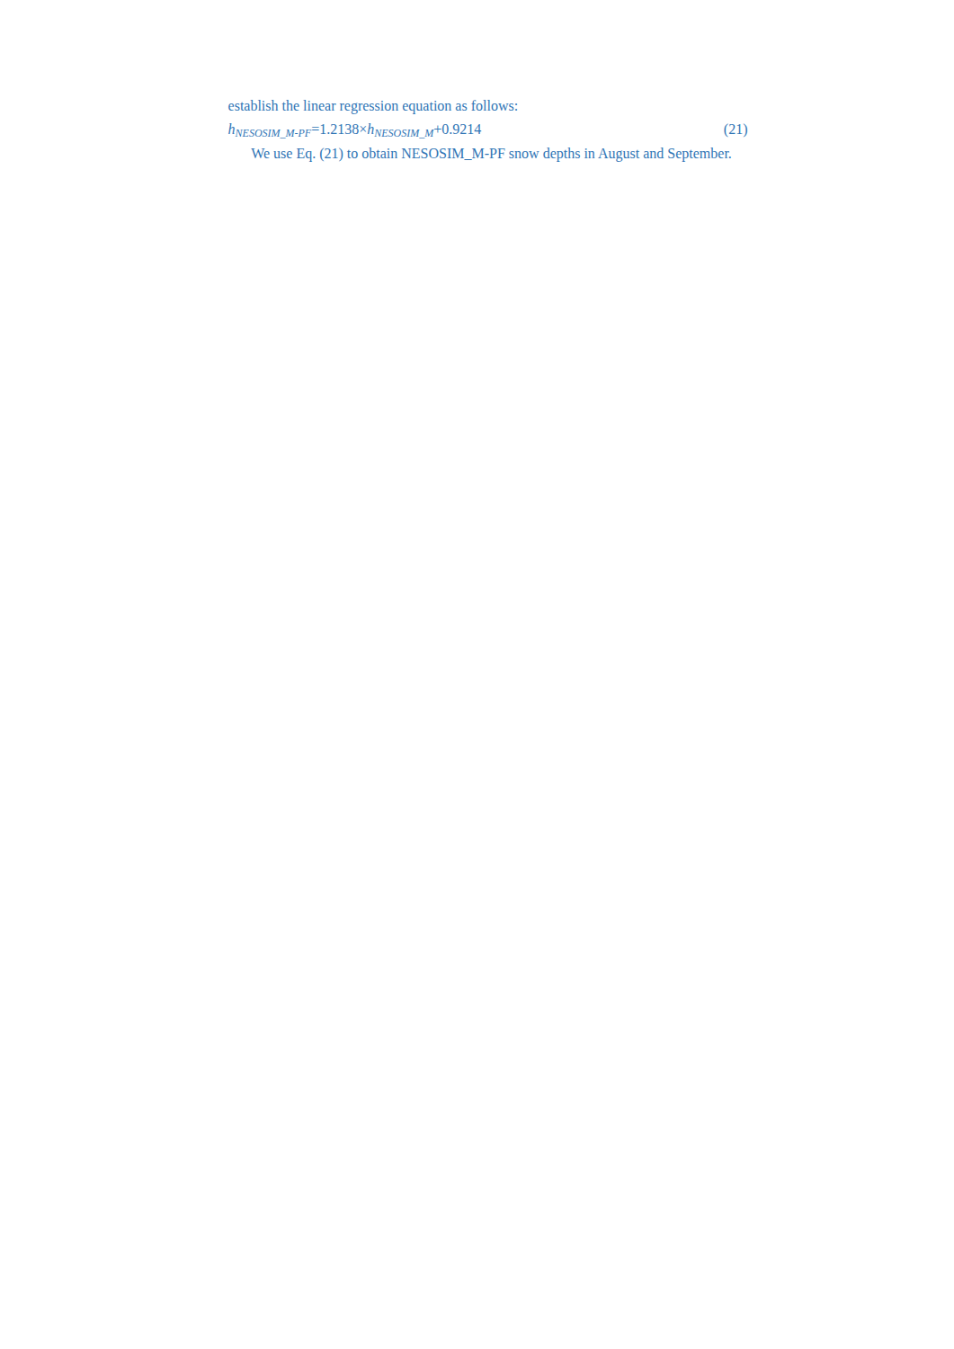establish the linear regression equation as follows:
hNESOSIM_M-PF=1.2138×hNESOSIM_M+0.9214 (21)
We use Eq. (21) to obtain NESOSIM_M-PF snow depths in August and September.